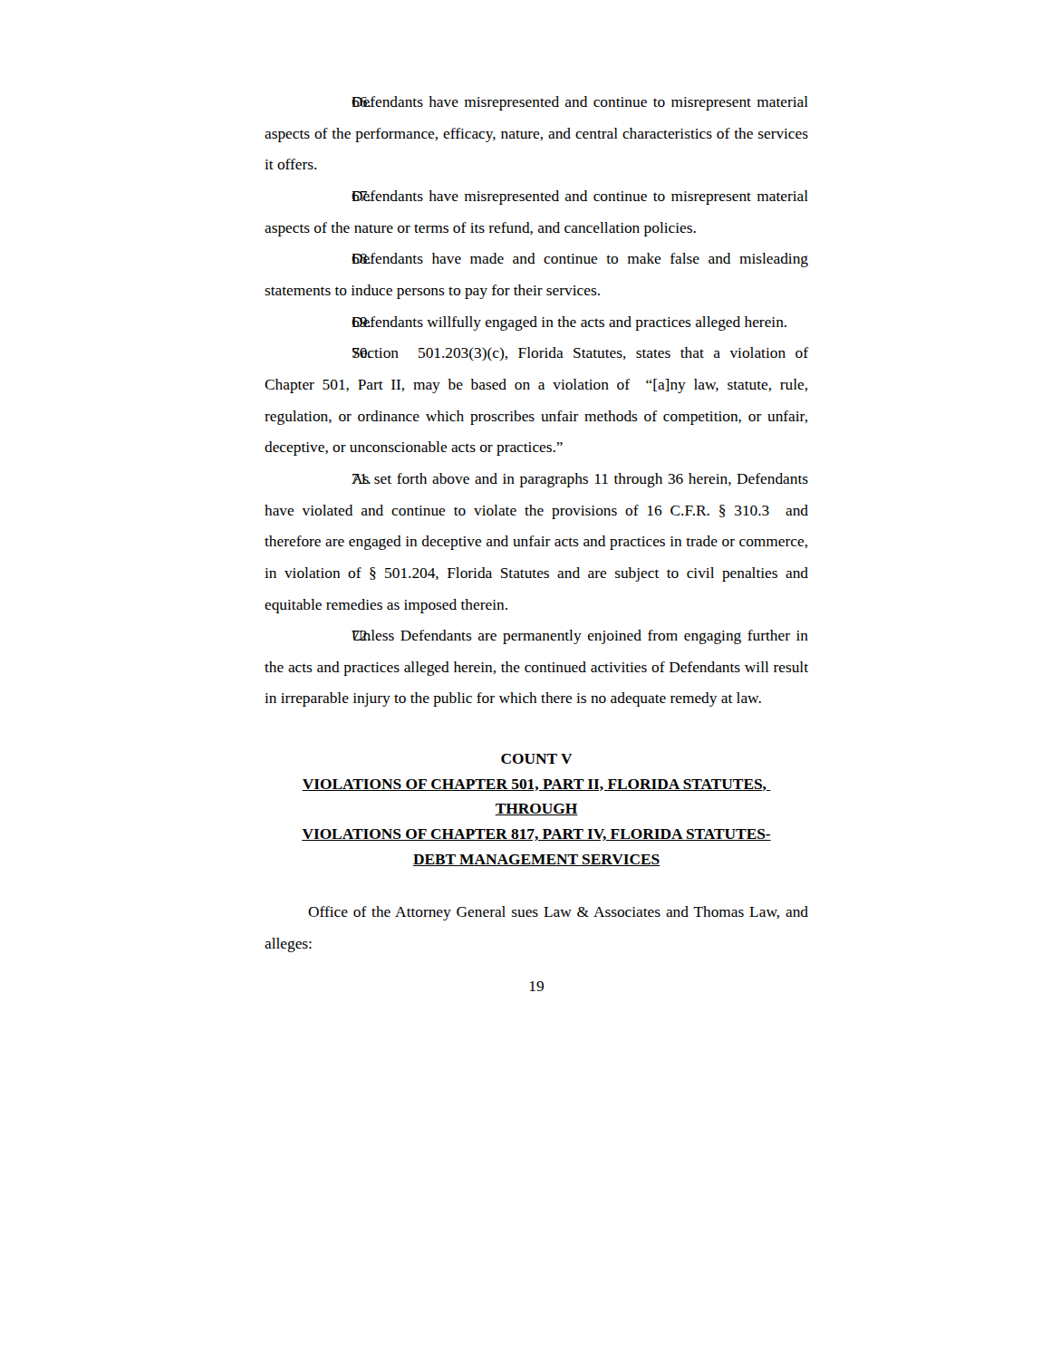66. Defendants have misrepresented and continue to misrepresent material aspects of the performance, efficacy, nature, and central characteristics of the services it offers.
67. Defendants have misrepresented and continue to misrepresent material aspects of the nature or terms of its refund, and cancellation policies.
68. Defendants have made and continue to make false and misleading statements to induce persons to pay for their services.
69. Defendants willfully engaged in the acts and practices alleged herein.
70. Section 501.203(3)(c), Florida Statutes, states that a violation of Chapter 501, Part II, may be based on a violation of “[a]ny law, statute, rule, regulation, or ordinance which proscribes unfair methods of competition, or unfair, deceptive, or unconscionable acts or practices.”
71. As set forth above and in paragraphs 11 through 36 herein, Defendants have violated and continue to violate the provisions of 16 C.F.R. § 310.3 and therefore are engaged in deceptive and unfair acts and practices in trade or commerce, in violation of § 501.204, Florida Statutes and are subject to civil penalties and equitable remedies as imposed therein.
72. Unless Defendants are permanently enjoined from engaging further in the acts and practices alleged herein, the continued activities of Defendants will result in irreparable injury to the public for which there is no adequate remedy at law.
COUNT V VIOLATIONS OF CHAPTER 501, PART II, FLORIDA STATUTES, THROUGH VIOLATIONS OF CHAPTER 817, PART IV, FLORIDA STATUTES- DEBT MANAGEMENT SERVICES
Office of the Attorney General sues Law & Associates and Thomas Law, and alleges:
19